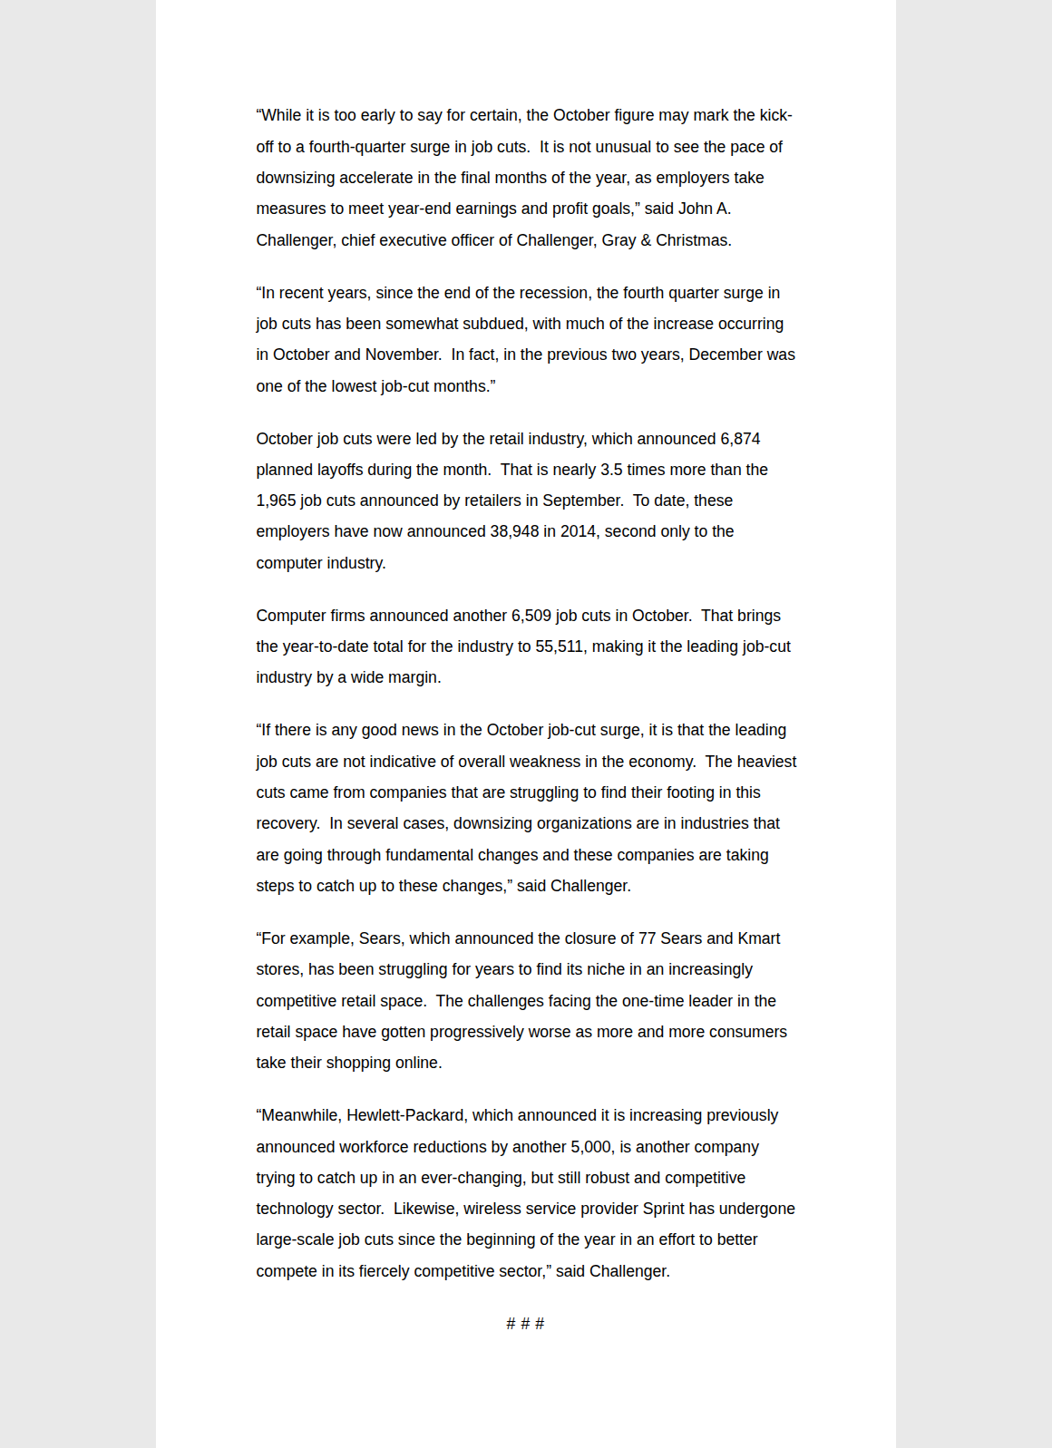“While it is too early to say for certain, the October figure may mark the kick-off to a fourth-quarter surge in job cuts. It is not unusual to see the pace of downsizing accelerate in the final months of the year, as employers take measures to meet year-end earnings and profit goals,” said John A. Challenger, chief executive officer of Challenger, Gray & Christmas.
“In recent years, since the end of the recession, the fourth quarter surge in job cuts has been somewhat subdued, with much of the increase occurring in October and November. In fact, in the previous two years, December was one of the lowest job-cut months.”
October job cuts were led by the retail industry, which announced 6,874 planned layoffs during the month. That is nearly 3.5 times more than the 1,965 job cuts announced by retailers in September. To date, these employers have now announced 38,948 in 2014, second only to the computer industry.
Computer firms announced another 6,509 job cuts in October. That brings the year-to-date total for the industry to 55,511, making it the leading job-cut industry by a wide margin.
“If there is any good news in the October job-cut surge, it is that the leading job cuts are not indicative of overall weakness in the economy. The heaviest cuts came from companies that are struggling to find their footing in this recovery. In several cases, downsizing organizations are in industries that are going through fundamental changes and these companies are taking steps to catch up to these changes,” said Challenger.
“For example, Sears, which announced the closure of 77 Sears and Kmart stores, has been struggling for years to find its niche in an increasingly competitive retail space. The challenges facing the one-time leader in the retail space have gotten progressively worse as more and more consumers take their shopping online.
“Meanwhile, Hewlett-Packard, which announced it is increasing previously announced workforce reductions by another 5,000, is another company trying to catch up in an ever-changing, but still robust and competitive technology sector. Likewise, wireless service provider Sprint has undergone large-scale job cuts since the beginning of the year in an effort to better compete in its fiercely competitive sector,” said Challenger.
###